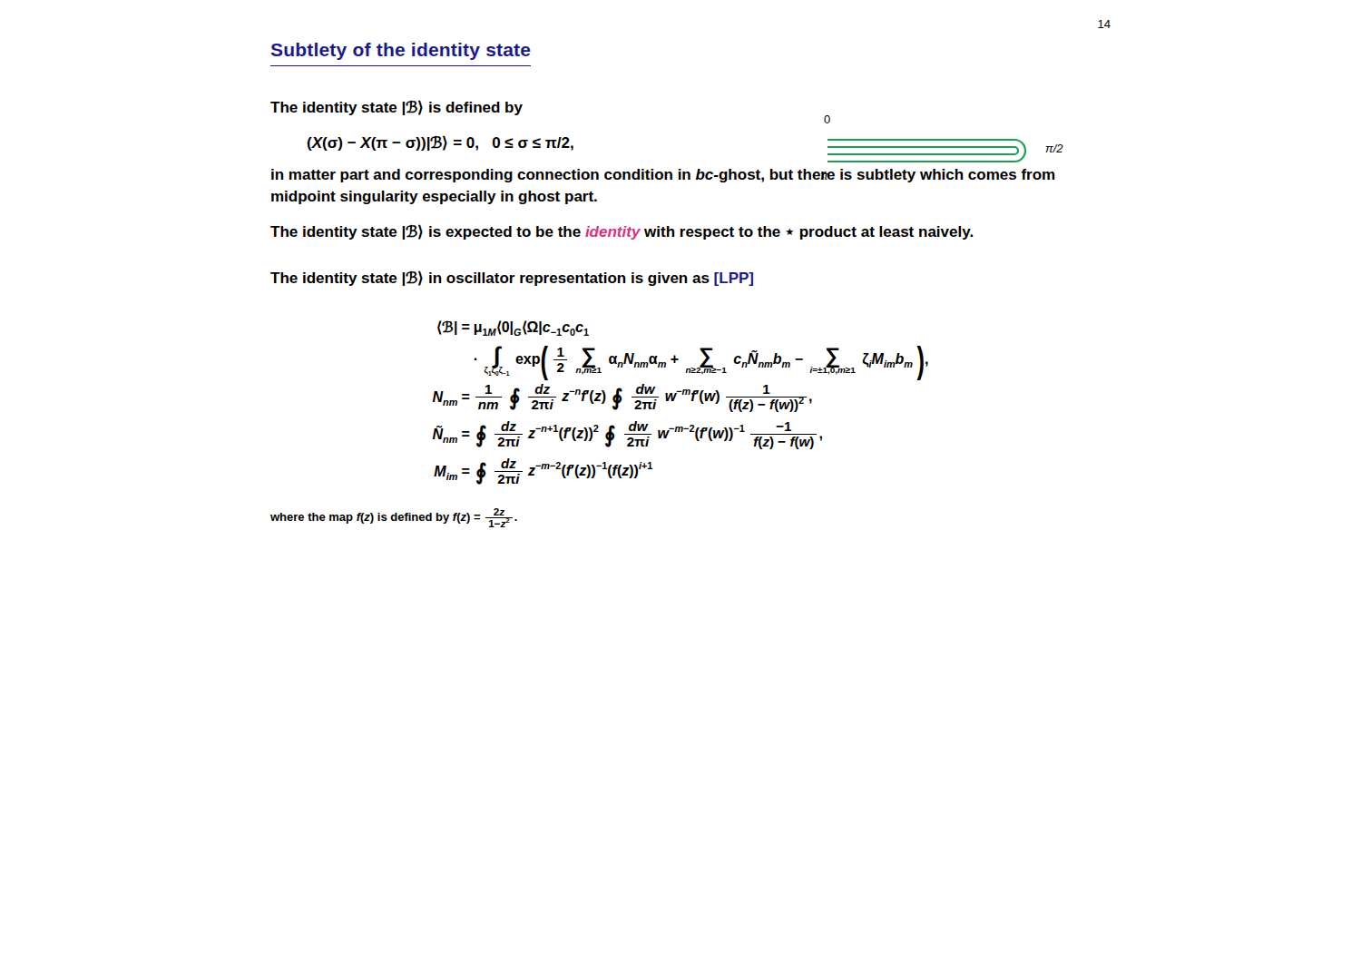14
Subtlety of the identity state
0 π π/2
The identity state |ℬ⟩ is defined by
(X(σ) − X(π − σ))|ℬ⟩ = 0, 0 ≤ σ ≤ π/2,
in matter part and corresponding connection condition in bc-ghost, but there is subtlety which comes from midpoint singularity especially in ghost part.
The identity state |ℬ⟩ is expected to be the identity with respect to the ⋆ product at least naively.
The identity state |ℬ⟩ in oscillator representation is given as [LPP]
| ⟨ℬ/ | = | μ 1 M ⟨0/ G ⟨Ω/ c −1 c 0 c 1 |
| | | · ∫ ζ 1 ζ 0 ζ −1 exp ( 1 2 ∑ n , m ≥1 α n N nm α m + ∑ n ≥2, m ≥−1 c n Ñ nm b m − ∑ i =±1,0, m ≥1 ζ i M im b m ) , |
| N nm | = | 1 nm ∮ dz 2π i z − n f ′( z ) ∮ dw 2π i w − m f ′( w ) 1 ( f ( z ) − f ( w )) 2 , |
| Ñ nm | = | ∮ dz 2π i z − n +1 ( f ′( z )) 2 ∮ dw 2π i w − m −2 ( f ′( w )) −1 −1 f ( z ) − f ( w ) , |
| M im | = | ∮ dz 2π i z − m −2 ( f ′( z )) −1 ( f ( z )) i +1 |
where the map f(z) is defined by f(z) = 2z 1−z2.